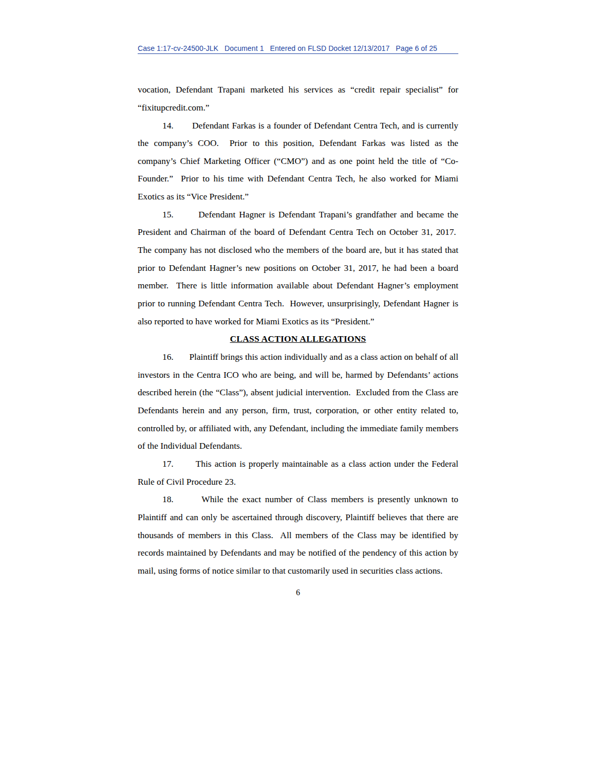Case 1:17-cv-24500-JLK Document 1 Entered on FLSD Docket 12/13/2017 Page 6 of 25
vocation, Defendant Trapani marketed his services as “credit repair specialist” for “fixitupcredit.com.”
14. Defendant Farkas is a founder of Defendant Centra Tech, and is currently the company’s COO. Prior to this position, Defendant Farkas was listed as the company’s Chief Marketing Officer (“CMO”) and as one point held the title of “Co-Founder.” Prior to his time with Defendant Centra Tech, he also worked for Miami Exotics as its “Vice President.”
15. Defendant Hagner is Defendant Trapani’s grandfather and became the President and Chairman of the board of Defendant Centra Tech on October 31, 2017. The company has not disclosed who the members of the board are, but it has stated that prior to Defendant Hagner’s new positions on October 31, 2017, he had been a board member. There is little information available about Defendant Hagner’s employment prior to running Defendant Centra Tech. However, unsurprisingly, Defendant Hagner is also reported to have worked for Miami Exotics as its “President.”
CLASS ACTION ALLEGATIONS
16. Plaintiff brings this action individually and as a class action on behalf of all investors in the Centra ICO who are being, and will be, harmed by Defendants’ actions described herein (the “Class”), absent judicial intervention. Excluded from the Class are Defendants herein and any person, firm, trust, corporation, or other entity related to, controlled by, or affiliated with, any Defendant, including the immediate family members of the Individual Defendants.
17. This action is properly maintainable as a class action under the Federal Rule of Civil Procedure 23.
18. While the exact number of Class members is presently unknown to Plaintiff and can only be ascertained through discovery, Plaintiff believes that there are thousands of members in this Class. All members of the Class may be identified by records maintained by Defendants and may be notified of the pendency of this action by mail, using forms of notice similar to that customarily used in securities class actions.
6